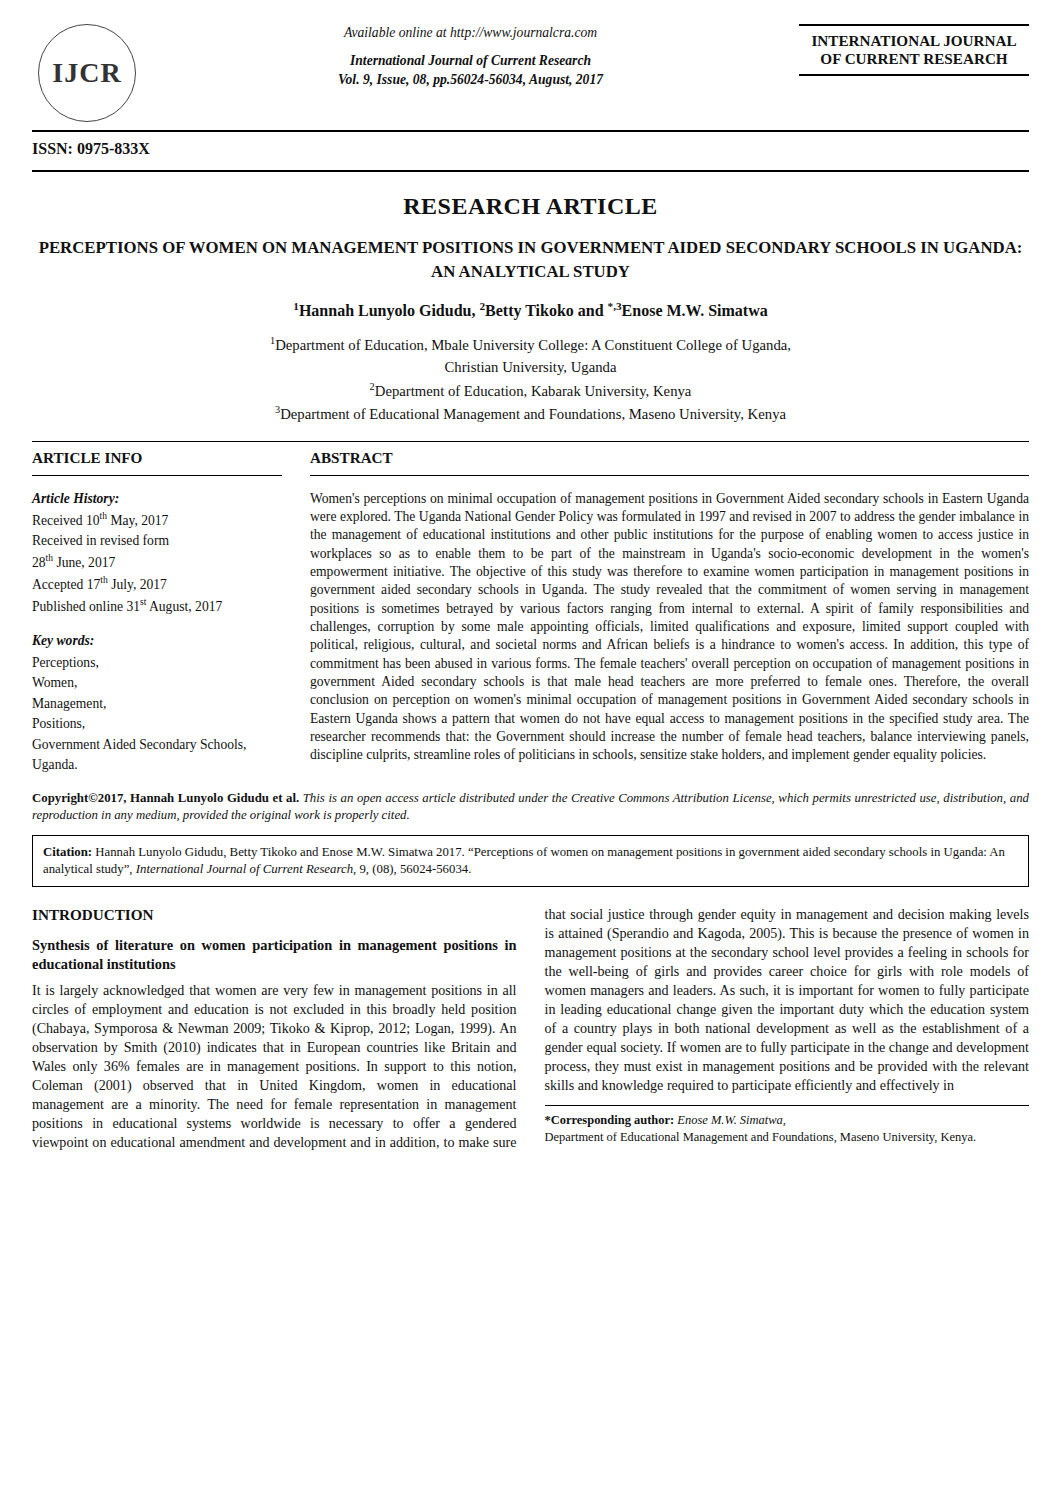IJCR
Available online at http://www.journalcra.com
International Journal of Current Research
Vol. 9, Issue, 08, pp.56024-56034, August, 2017
INTERNATIONAL JOURNAL
OF CURRENT RESEARCH
ISSN: 0975-833X
RESEARCH ARTICLE
Perceptions of women on management positions in government aided secondary schools in Uganda: An analytical study
1Hannah Lunyolo Gidudu, 2Betty Tikoko and *,3Enose M.W. Simatwa
1Department of Education, Mbale University College: A Constituent College of Uganda,
Christian University, Uganda
2Department of Education, Kabarak University, Kenya
3Department of Educational Management and Foundations, Maseno University, Kenya
ARTICLE INFO
Article History:
Received 10th May, 2017
Received in revised form
28th June, 2017
Accepted 17th July, 2017
Published online 31st August, 2017
Key words:
Perceptions,
Women,
Management,
Positions,
Government Aided Secondary Schools,
Uganda.
ABSTRACT
Women's perceptions on minimal occupation of management positions in Government Aided secondary schools in Eastern Uganda were explored. The Uganda National Gender Policy was formulated in 1997 and revised in 2007 to address the gender imbalance in the management of educational institutions and other public institutions for the purpose of enabling women to access justice in workplaces so as to enable them to be part of the mainstream in Uganda's socio-economic development in the women's empowerment initiative. The objective of this study was therefore to examine women participation in management positions in government aided secondary schools in Uganda. The study revealed that the commitment of women serving in management positions is sometimes betrayed by various factors ranging from internal to external. A spirit of family responsibilities and challenges, corruption by some male appointing officials, limited qualifications and exposure, limited support coupled with political, religious, cultural, and societal norms and African beliefs is a hindrance to women's access. In addition, this type of commitment has been abused in various forms. The female teachers' overall perception on occupation of management positions in government Aided secondary schools is that male head teachers are more preferred to female ones. Therefore, the overall conclusion on perception on women's minimal occupation of management positions in Government Aided secondary schools in Eastern Uganda shows a pattern that women do not have equal access to management positions in the specified study area. The researcher recommends that: the Government should increase the number of female head teachers, balance interviewing panels, discipline culprits, streamline roles of politicians in schools, sensitize stake holders, and implement gender equality policies.
Copyright©2017, Hannah Lunyolo Gidudu et al. This is an open access article distributed under the Creative Commons Attribution License, which permits unrestricted use, distribution, and reproduction in any medium, provided the original work is properly cited.
Citation: Hannah Lunyolo Gidudu, Betty Tikoko and Enose M.W. Simatwa 2017. “Perceptions of women on management positions in government aided secondary schools in Uganda: An analytical study”, International Journal of Current Research, 9, (08), 56024-56034.
INTRODUCTION
Synthesis of literature on women participation in management positions in educational institutions
It is largely acknowledged that women are very few in management positions in all circles of employment and education is not excluded in this broadly held position (Chabaya, Symporosa & Newman 2009; Tikoko & Kiprop, 2012; Logan, 1999). An observation by Smith (2010) indicates that in European countries like Britain and Wales only 36% females are in management positions. In support to this notion, Coleman (2001) observed that in United Kingdom, women in educational management are a minority. The need for female representation in management positions in educational systems worldwide is necessary to offer a gendered viewpoint on educational amendment and development and in addition, to make sure that social justice through gender equity in management and decision making levels is attained (Sperandio and Kagoda, 2005). This is because the presence of women in management positions at the secondary school level provides a feeling in schools for the well-being of girls and provides career choice for girls with role models of women managers and leaders. As such, it is important for women to fully participate in leading educational change given the important duty which the education system of a country plays in both national development as well as the establishment of a gender equal society. If women are to fully participate in the change and development process, they must exist in management positions and be provided with the relevant skills and knowledge required to participate efficiently and effectively in
*Corresponding author: Enose M.W. Simatwa,
Department of Educational Management and Foundations, Maseno University, Kenya.